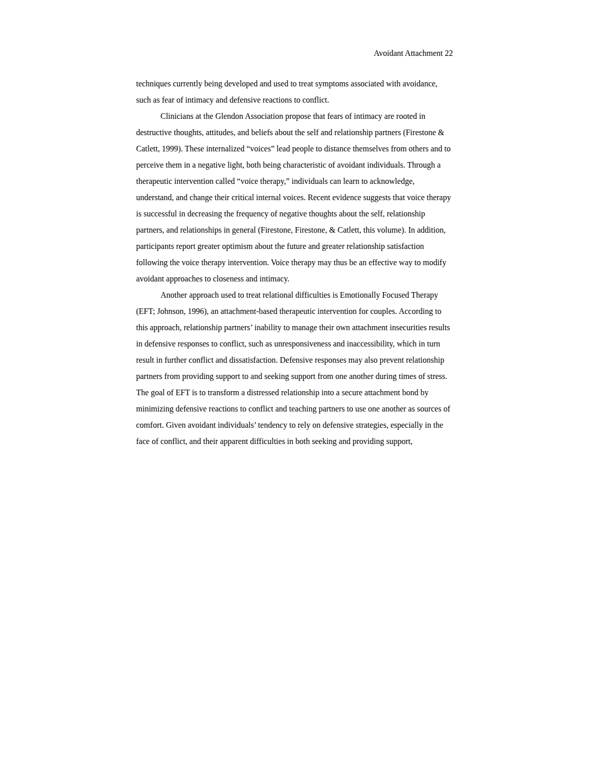Avoidant Attachment 22
techniques currently being developed and used to treat symptoms associated with avoidance, such as fear of intimacy and defensive reactions to conflict.
Clinicians at the Glendon Association propose that fears of intimacy are rooted in destructive thoughts, attitudes, and beliefs about the self and relationship partners (Firestone & Catlett, 1999). These internalized “voices” lead people to distance themselves from others and to perceive them in a negative light, both being characteristic of avoidant individuals. Through a therapeutic intervention called “voice therapy,” individuals can learn to acknowledge, understand, and change their critical internal voices. Recent evidence suggests that voice therapy is successful in decreasing the frequency of negative thoughts about the self, relationship partners, and relationships in general (Firestone, Firestone, & Catlett, this volume). In addition, participants report greater optimism about the future and greater relationship satisfaction following the voice therapy intervention. Voice therapy may thus be an effective way to modify avoidant approaches to closeness and intimacy.
Another approach used to treat relational difficulties is Emotionally Focused Therapy (EFT; Johnson, 1996), an attachment-based therapeutic intervention for couples. According to this approach, relationship partners’ inability to manage their own attachment insecurities results in defensive responses to conflict, such as unresponsiveness and inaccessibility, which in turn result in further conflict and dissatisfaction. Defensive responses may also prevent relationship partners from providing support to and seeking support from one another during times of stress. The goal of EFT is to transform a distressed relationship into a secure attachment bond by minimizing defensive reactions to conflict and teaching partners to use one another as sources of comfort. Given avoidant individuals’ tendency to rely on defensive strategies, especially in the face of conflict, and their apparent difficulties in both seeking and providing support,